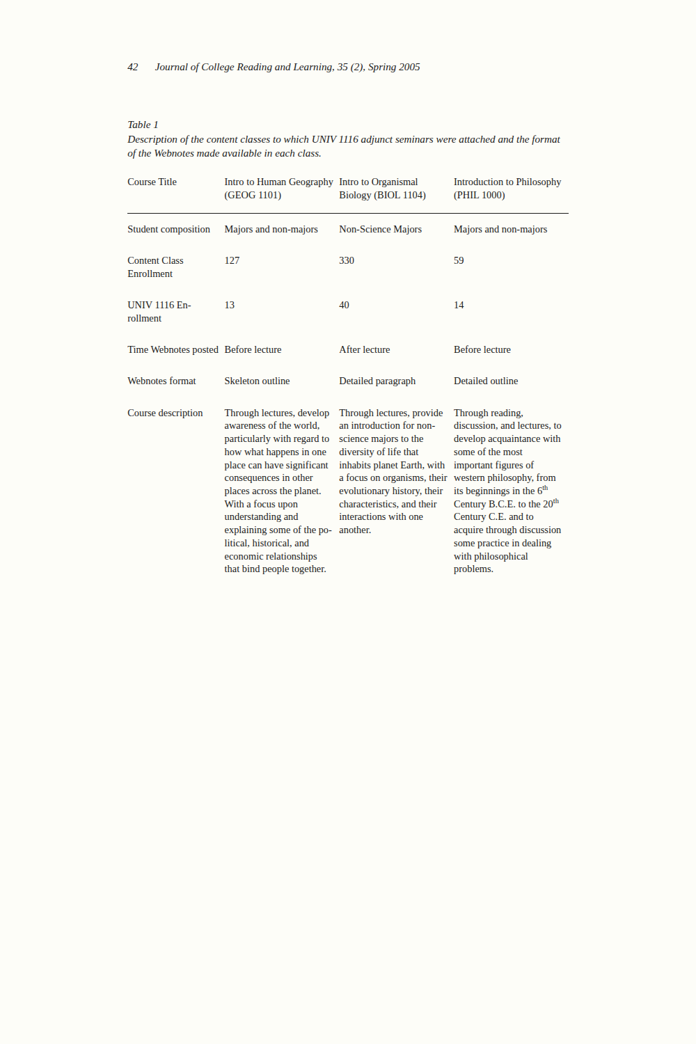42 Journal of College Reading and Learning, 35 (2), Spring 2005
Table 1 Description of the content classes to which UNIV 1116 adjunct seminars were attached and the format of the Webnotes made available in each class.
| Course Title | Intro to Human Geography (GEOG 1101) | Intro to Organis­mal Biology (BIOL 1104) | Introduction to Philosophy (PHIL 1000) |
| --- | --- | --- | --- |
| Student compo­sition | Majors and non-majors | Non-Science Majors | Majors and non-majors |
| Content Class Enrollment | 127 | 330 | 59 |
| UNIV 1116 En­rollment | 13 | 40 | 14 |
| Time Webnotes posted | Before lecture | After lecture | Before lecture |
| Webnotes format | Skeleton outline | Detailed para­graph | Detailed outline |
| Course descrip­tion | Through lec­tures, develop awareness of the world, par­ticularly with regard to how what happens in one place can have significant consequences in other places across the planet. With a focus upon understanding and explaining some of the po­litical, historical, and economic relationships that bind people together. | Through lec­tures, provide an introduction for non-science majors to the diversity of life that inhabits planet Earth, with a focus on organisms, their evolutionary history, their characteristics, and their inter­actions with one another. | Through read­ing, discussion, and lectures, to develop acquain­tance with some of the most important fig­ures of western philosophy, from its beginnings in the 6 th Century B.C.E. to the 20 th Century C.E. and to acquire through discus­sion some prac­tice in dealing with philosophi­cal problems. |